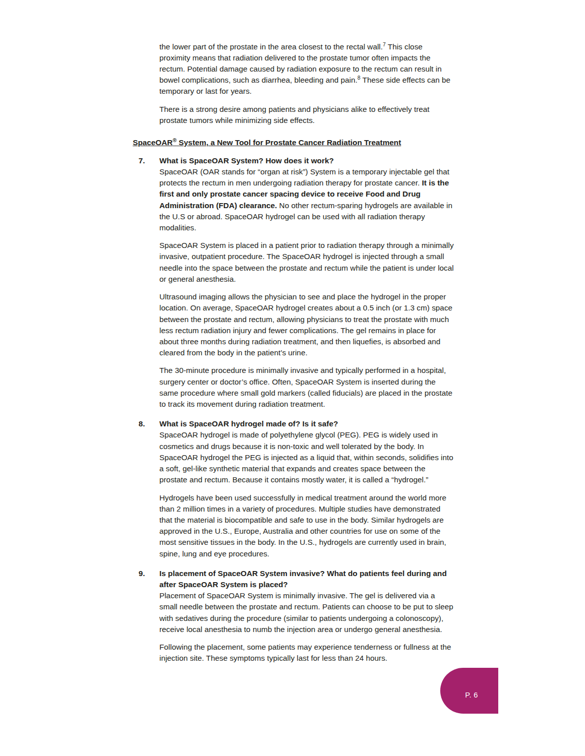the lower part of the prostate in the area closest to the rectal wall.7 This close proximity means that radiation delivered to the prostate tumor often impacts the rectum. Potential damage caused by radiation exposure to the rectum can result in bowel complications, such as diarrhea, bleeding and pain.8 These side effects can be temporary or last for years.
There is a strong desire among patients and physicians alike to effectively treat prostate tumors while minimizing side effects.
SpaceOAR® System, a New Tool for Prostate Cancer Radiation Treatment
What is SpaceOAR System? How does it work?
SpaceOAR (OAR stands for “organ at risk”) System is a temporary injectable gel that protects the rectum in men undergoing radiation therapy for prostate cancer. It is the first and only prostate cancer spacing device to receive Food and Drug Administration (FDA) clearance. No other rectum-sparing hydrogels are available in the U.S or abroad. SpaceOAR hydrogel can be used with all radiation therapy modalities.
SpaceOAR System is placed in a patient prior to radiation therapy through a minimally invasive, outpatient procedure. The SpaceOAR hydrogel is injected through a small needle into the space between the prostate and rectum while the patient is under local or general anesthesia.
Ultrasound imaging allows the physician to see and place the hydrogel in the proper location. On average, SpaceOAR hydrogel creates about a 0.5 inch (or 1.3 cm) space between the prostate and rectum, allowing physicians to treat the prostate with much less rectum radiation injury and fewer complications. The gel remains in place for about three months during radiation treatment, and then liquefies, is absorbed and cleared from the body in the patient’s urine.
The 30-minute procedure is minimally invasive and typically performed in a hospital, surgery center or doctor’s office. Often, SpaceOAR System is inserted during the same procedure where small gold markers (called fiducials) are placed in the prostate to track its movement during radiation treatment.
What is SpaceOAR hydrogel made of? Is it safe?
SpaceOAR hydrogel is made of polyethylene glycol (PEG). PEG is widely used in cosmetics and drugs because it is non-toxic and well tolerated by the body. In SpaceOAR hydrogel the PEG is injected as a liquid that, within seconds, solidifies into a soft, gel-like synthetic material that expands and creates space between the prostate and rectum. Because it contains mostly water, it is called a “hydrogel.”
Hydrogels have been used successfully in medical treatment around the world more than 2 million times in a variety of procedures. Multiple studies have demonstrated that the material is biocompatible and safe to use in the body. Similar hydrogels are approved in the U.S., Europe, Australia and other countries for use on some of the most sensitive tissues in the body. In the U.S., hydrogels are currently used in brain, spine, lung and eye procedures.
Is placement of SpaceOAR System invasive? What do patients feel during and after SpaceOAR System is placed?
Placement of SpaceOAR System is minimally invasive. The gel is delivered via a small needle between the prostate and rectum. Patients can choose to be put to sleep with sedatives during the procedure (similar to patients undergoing a colonoscopy), receive local anesthesia to numb the injection area or undergo general anesthesia.
Following the placement, some patients may experience tenderness or fullness at the injection site. These symptoms typically last for less than 24 hours.
P. 6